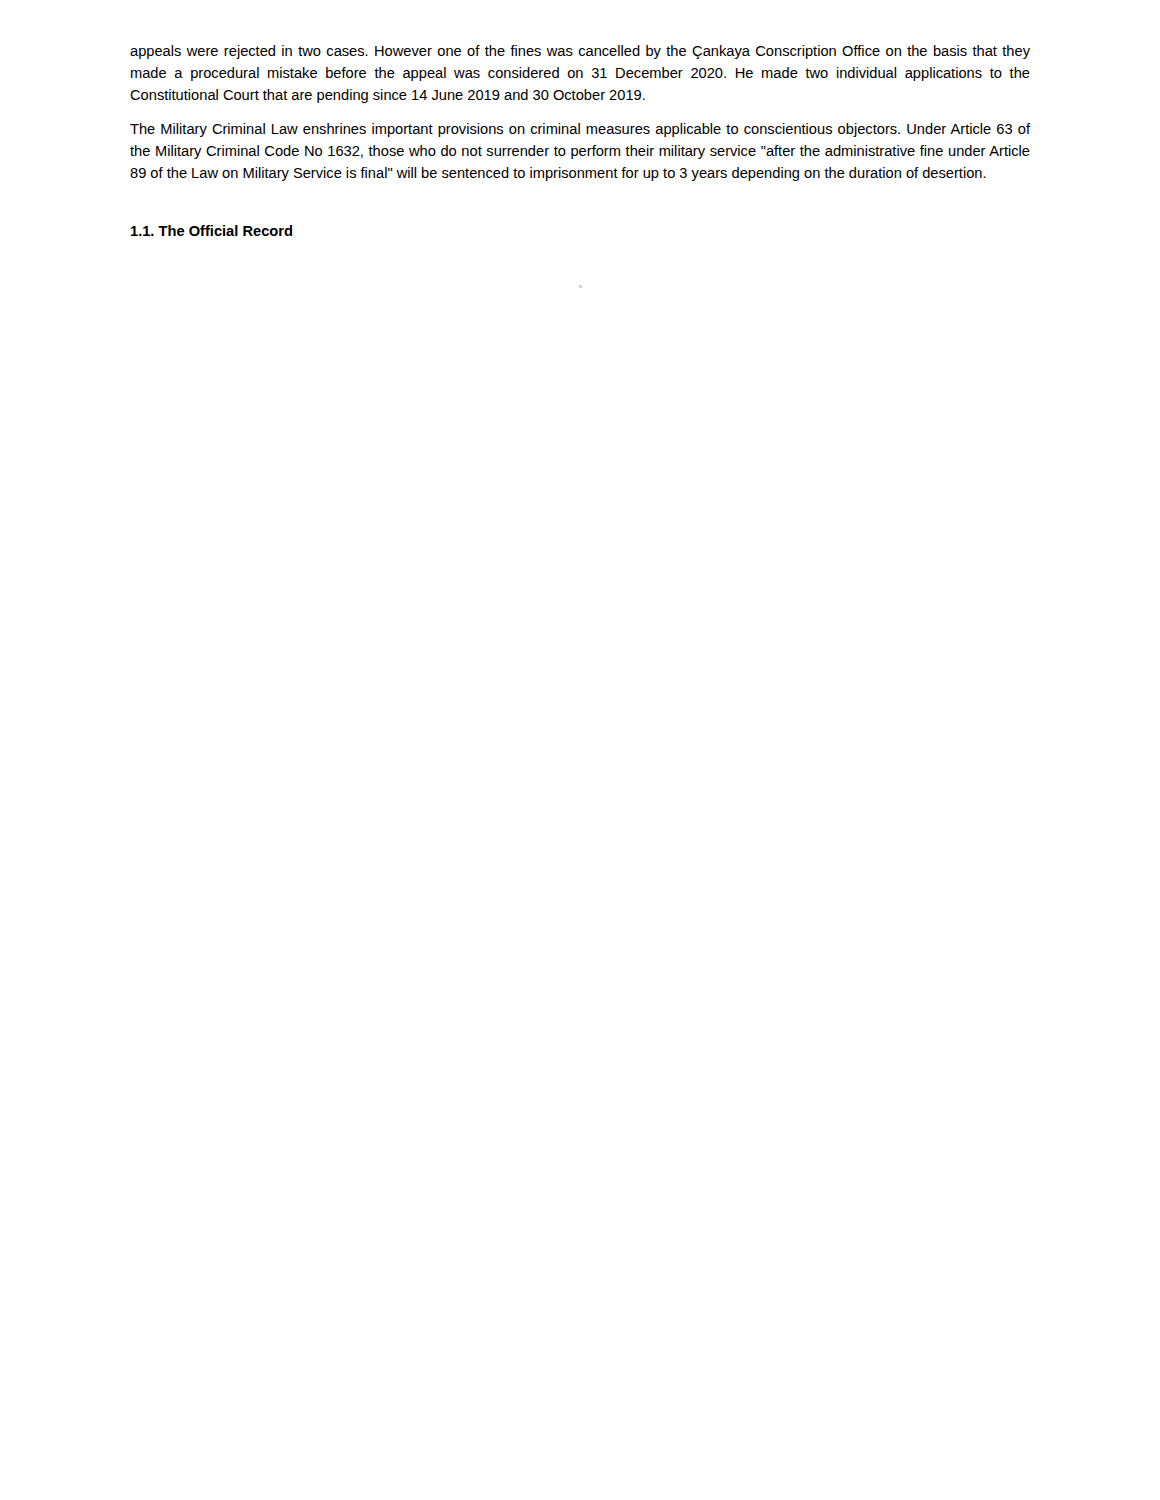appeals were rejected in two cases. However one of the fines was cancelled by the Çankaya Conscription Office on the basis that they made a procedural mistake before the appeal was considered on 31 December 2020. He made two individual applications to the Constitutional Court that are pending since 14 June 2019 and 30 October 2019.
The Military Criminal Law enshrines important provisions on criminal measures applicable to conscientious objectors. Under Article 63 of the Military Criminal Code No 1632, those who do not surrender to perform their military service "after the administrative fine under Article 89 of the Law on Military Service is final" will be sentenced to imprisonment for up to 3 years depending on the duration of desertion.
1.1. The Official Record